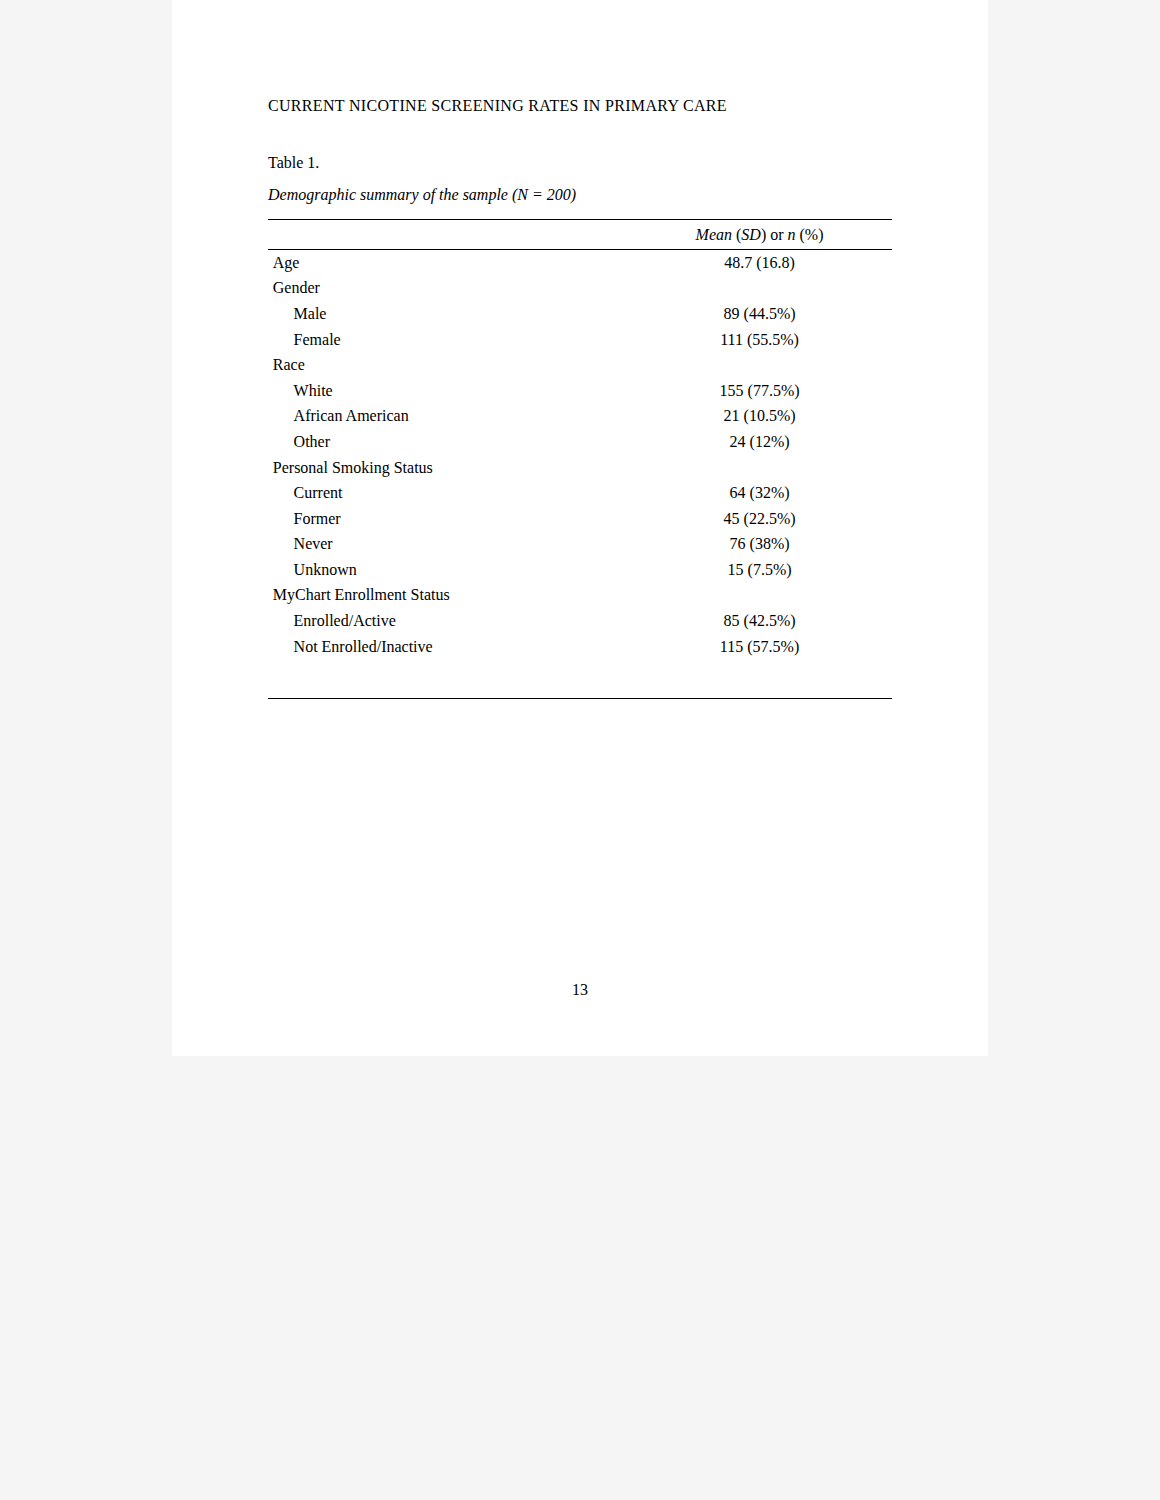CURRENT NICOTINE SCREENING RATES IN PRIMARY CARE
Table 1.
Demographic summary of the sample (N = 200)
Demographic summary of the sample (N = 200)
| | Mean ( SD ) or n (%) |
| --- | --- |
| Age | 48.7 (16.8) |
| Gender | |
| Male | 89 (44.5%) |
| Female | 111 (55.5%) |
| Race | |
| White | 155 (77.5%) |
| African American | 21 (10.5%) |
| Other | 24 (12%) |
| Personal Smoking Status | |
| Current | 64 (32%) |
| Former | 45 (22.5%) |
| Never | 76 (38%) |
| Unknown | 15 (7.5%) |
| MyChart Enrollment Status | |
| Enrolled/Active | 85 (42.5%) |
| Not Enrolled/Inactive | 115 (57.5%) |
13